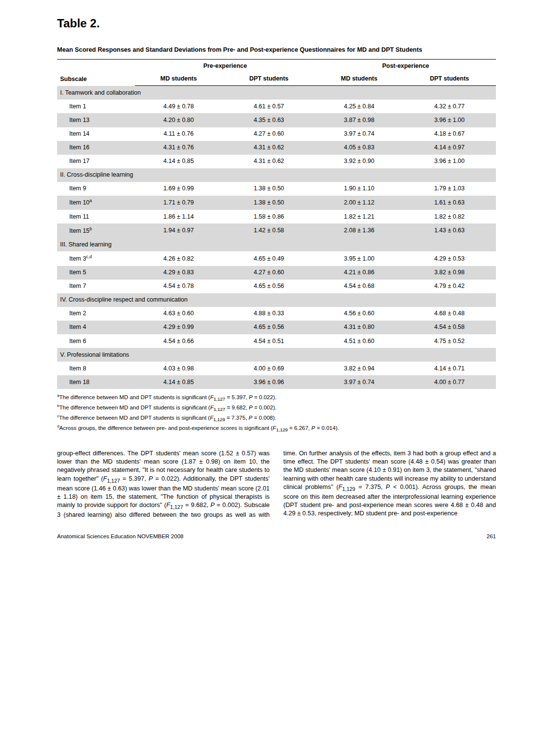Table 2.
Mean Scored Responses and Standard Deviations from Pre- and Post-experience Questionnaires for MD and DPT Students
| Subscale | Pre-experience | Post-experience |
| --- | --- | --- |
| MD students | DPT students | MD students | DPT students |
| I. Teamwork and collaboration |
| Item 1 | 4.49 ± 0.78 | 4.61 ± 0.57 | 4.25 ± 0.84 | 4.32 ± 0.77 |
| Item 13 | 4.20 ± 0.80 | 4.35 ± 0.63 | 3.87 ± 0.98 | 3.96 ± 1.00 |
| Item 14 | 4.11 ± 0.76 | 4.27 ± 0.60 | 3.97 ± 0.74 | 4.18 ± 0.67 |
| Item 16 | 4.31 ± 0.76 | 4.31 ± 0.62 | 4.05 ± 0.83 | 4.14 ± 0.97 |
| Item 17 | 4.14 ± 0.85 | 4.31 ± 0.62 | 3.92 ± 0.90 | 3.96 ± 1.00 |
| II. Cross-discipline learning |
| Item 9 | 1.69 ± 0.99 | 1.38 ± 0.50 | 1.90 ± 1.10 | 1.79 ± 1.03 |
| Item 10 a | 1.71 ± 0.79 | 1.38 ± 0.50 | 2.00 ± 1.12 | 1.61 ± 0.63 |
| Item 11 | 1.86 ± 1.14 | 1.58 ± 0.86 | 1.82 ± 1.21 | 1.82 ± 0.82 |
| Item 15 b | 1.94 ± 0.97 | 1.42 ± 0.58 | 2.08 ± 1.36 | 1.43 ± 0.63 |
| III. Shared learning |
| Item 3 c,d | 4.26 ± 0.82 | 4.65 ± 0.49 | 3.95 ± 1.00 | 4.29 ± 0.53 |
| Item 5 | 4.29 ± 0.83 | 4.27 ± 0.60 | 4.21 ± 0.86 | 3.82 ± 0.98 |
| Item 7 | 4.54 ± 0.78 | 4.65 ± 0.56 | 4.54 ± 0.68 | 4.79 ± 0.42 |
| IV. Cross-discipline respect and communication |
| Item 2 | 4.63 ± 0.60 | 4.88 ± 0.33 | 4.56 ± 0.60 | 4.68 ± 0.48 |
| Item 4 | 4.29 ± 0.99 | 4.65 ± 0.56 | 4.31 ± 0.80 | 4.54 ± 0.58 |
| Item 6 | 4.54 ± 0.66 | 4.54 ± 0.51 | 4.51 ± 0.60 | 4.75 ± 0.52 |
| V. Professional limitations |
| Item 8 | 4.03 ± 0.98 | 4.00 ± 0.69 | 3.82 ± 0.94 | 4.14 ± 0.71 |
| Item 18 | 4.14 ± 0.85 | 3.96 ± 0.96 | 3.97 ± 0.74 | 4.00 ± 0.77 |
aThe difference between MD and DPT students is significant (F1,127 = 5.397, P = 0.022).
bThe difference between MD and DPT students is significant (F1,127 = 9.682, P = 0.002).
cThe difference between MD and DPT students is significant (F1,129 = 7.375, P = 0.008).
dAcross groups, the difference between pre- and post-experience scores is significant (F1,129 = 6.267, P = 0.014).
group-effect differences. The DPT students' mean score (1.52 ± 0.57) was lower than the MD students' mean score (1.87 ± 0.98) on item 10, the negatively phrased statement, "It is not necessary for health care students to learn together" (F1,127 = 5.397, P = 0.022). Additionally, the DPT students' mean score (1.46 ± 0.63) was lower than the MD students' mean score (2.01 ± 1.18) on item 15, the statement, "The function of physical therapists is mainly to provide support for doctors" (F1,127 = 9.682, P = 0.002). Subscale 3 (shared learning) also differed between the two groups as well as with time. On further analysis of the effects, item 3 had both a group effect and a time effect. The DPT students' mean score (4.48 ± 0.54) was greater than the MD students' mean score (4.10 ± 0.91) on item 3, the statement, "shared learning with other health care students will increase my ability to understand clinical problems" (F1,129 = 7.375, P < 0.001). Across groups, the mean score on this item decreased after the interprofessional learning experience (DPT student pre- and post-experience mean scores were 4.68 ± 0.48 and 4.29 ± 0.53, respectively; MD student pre- and post-experience
Anatomical Sciences Education NOVEMBER 2008 261